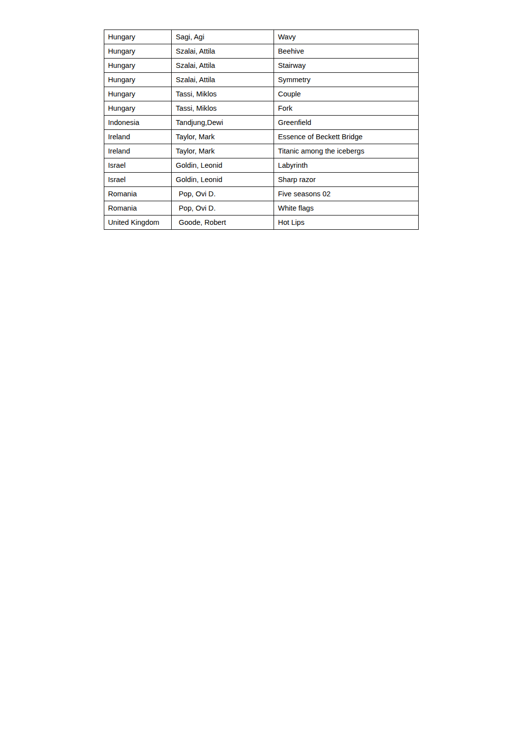| Hungary | Sagi, Agi | Wavy |
| Hungary | Szalai, Attila | Beehive |
| Hungary | Szalai, Attila | Stairway |
| Hungary | Szalai, Attila | Symmetry |
| Hungary | Tassi, Miklos | Couple |
| Hungary | Tassi, Miklos | Fork |
| Indonesia | Tandjung,Dewi | Greenfield |
| Ireland | Taylor, Mark | Essence of Beckett Bridge |
| Ireland | Taylor, Mark | Titanic among the icebergs |
| Israel | Goldin, Leonid | Labyrinth |
| Israel | Goldin, Leonid | Sharp razor |
| Romania | Pop, Ovi D. | Five seasons 02 |
| Romania | Pop, Ovi D. | White flags |
| United Kingdom | Goode, Robert | Hot Lips |